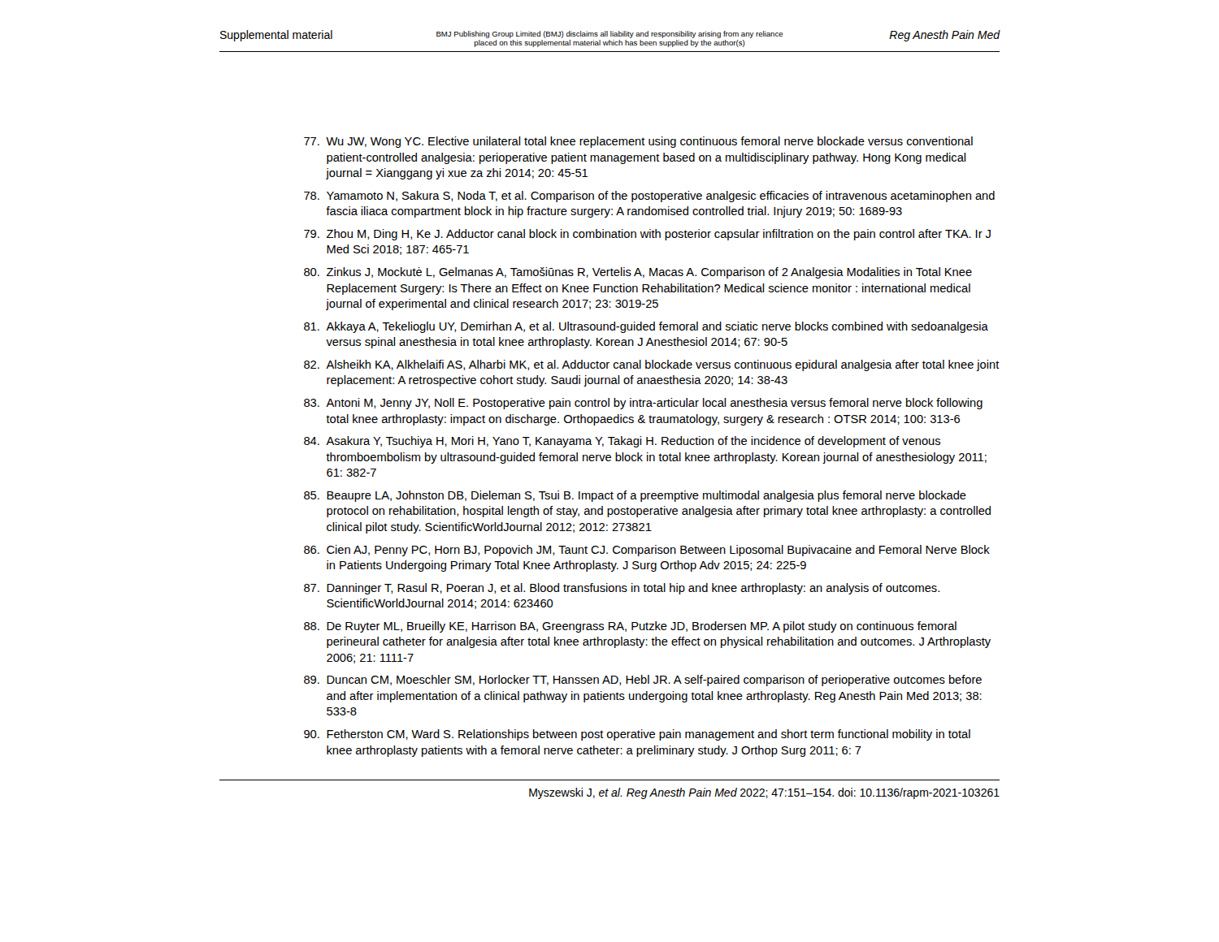Supplemental material
BMJ Publishing Group Limited (BMJ) disclaims all liability and responsibility arising from any reliance
placed on this supplemental material which has been supplied by the author(s)
Reg Anesth Pain Med
77. Wu JW, Wong YC. Elective unilateral total knee replacement using continuous femoral nerve blockade versus conventional patient-controlled analgesia: perioperative patient management based on a multidisciplinary pathway. Hong Kong medical journal = Xianggang yi xue za zhi 2014; 20: 45-51
78. Yamamoto N, Sakura S, Noda T, et al. Comparison of the postoperative analgesic efficacies of intravenous acetaminophen and fascia iliaca compartment block in hip fracture surgery: A randomised controlled trial. Injury 2019; 50: 1689-93
79. Zhou M, Ding H, Ke J. Adductor canal block in combination with posterior capsular infiltration on the pain control after TKA. Ir J Med Sci 2018; 187: 465-71
80. Zinkus J, Mockutė L, Gelmanas A, Tamošiūnas R, Vertelis A, Macas A. Comparison of 2 Analgesia Modalities in Total Knee Replacement Surgery: Is There an Effect on Knee Function Rehabilitation? Medical science monitor : international medical journal of experimental and clinical research 2017; 23: 3019-25
81. Akkaya A, Tekelioglu UY, Demirhan A, et al. Ultrasound-guided femoral and sciatic nerve blocks combined with sedoanalgesia versus spinal anesthesia in total knee arthroplasty. Korean J Anesthesiol 2014; 67: 90-5
82. Alsheikh KA, Alkhelaifi AS, Alharbi MK, et al. Adductor canal blockade versus continuous epidural analgesia after total knee joint replacement: A retrospective cohort study. Saudi journal of anaesthesia 2020; 14: 38-43
83. Antoni M, Jenny JY, Noll E. Postoperative pain control by intra-articular local anesthesia versus femoral nerve block following total knee arthroplasty: impact on discharge. Orthopaedics & traumatology, surgery & research : OTSR 2014; 100: 313-6
84. Asakura Y, Tsuchiya H, Mori H, Yano T, Kanayama Y, Takagi H. Reduction of the incidence of development of venous thromboembolism by ultrasound-guided femoral nerve block in total knee arthroplasty. Korean journal of anesthesiology 2011; 61: 382-7
85. Beaupre LA, Johnston DB, Dieleman S, Tsui B. Impact of a preemptive multimodal analgesia plus femoral nerve blockade protocol on rehabilitation, hospital length of stay, and postoperative analgesia after primary total knee arthroplasty: a controlled clinical pilot study. ScientificWorldJournal 2012; 2012: 273821
86. Cien AJ, Penny PC, Horn BJ, Popovich JM, Taunt CJ. Comparison Between Liposomal Bupivacaine and Femoral Nerve Block in Patients Undergoing Primary Total Knee Arthroplasty. J Surg Orthop Adv 2015; 24: 225-9
87. Danninger T, Rasul R, Poeran J, et al. Blood transfusions in total hip and knee arthroplasty: an analysis of outcomes. ScientificWorldJournal 2014; 2014: 623460
88. De Ruyter ML, Brueilly KE, Harrison BA, Greengrass RA, Putzke JD, Brodersen MP. A pilot study on continuous femoral perineural catheter for analgesia after total knee arthroplasty: the effect on physical rehabilitation and outcomes. J Arthroplasty 2006; 21: 1111-7
89. Duncan CM, Moeschler SM, Horlocker TT, Hanssen AD, Hebl JR. A self-paired comparison of perioperative outcomes before and after implementation of a clinical pathway in patients undergoing total knee arthroplasty. Reg Anesth Pain Med 2013; 38: 533-8
90. Fetherston CM, Ward S. Relationships between post operative pain management and short term functional mobility in total knee arthroplasty patients with a femoral nerve catheter: a preliminary study. J Orthop Surg 2011; 6: 7
Myszewski J, et al. Reg Anesth Pain Med 2022; 47:151–154. doi: 10.1136/rapm-2021-103261